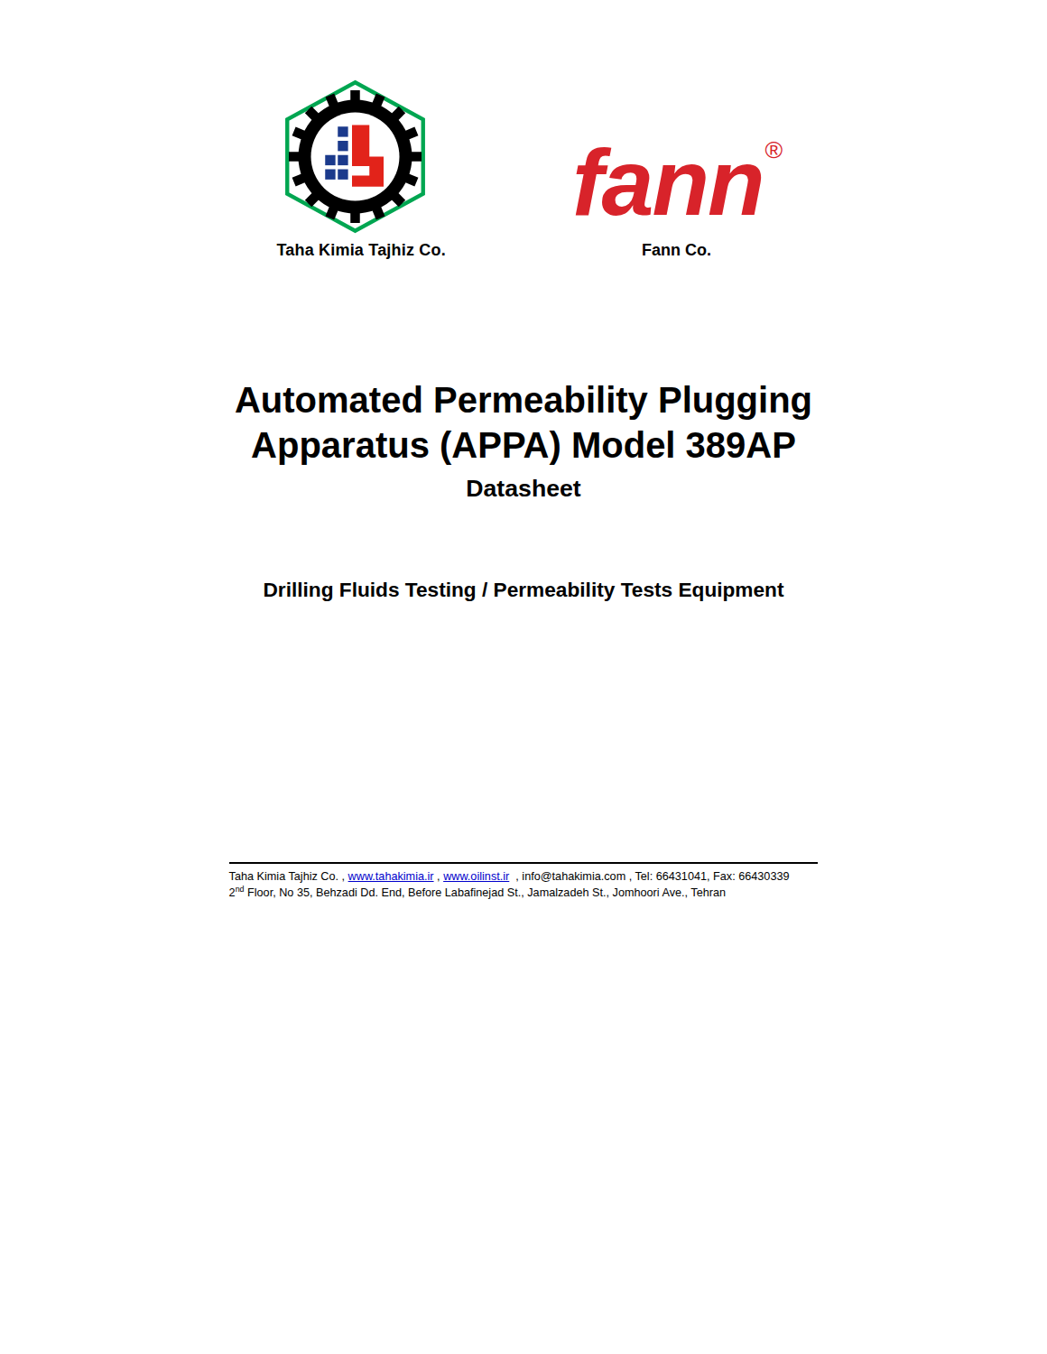Taha Kimia Tajhiz Co.
fann®
Fann Co.
Automated Permeability Plugging Apparatus (APPA) Model 389AP
Datasheet
Drilling Fluids Testing / Permeability Tests Equipment
Taha Kimia Tajhiz Co. , www.tahakimia.ir , www.oilinst.ir , info@tahakimia.com , Tel: 66431041, Fax: 66430339
2nd Floor, No 35, Behzadi Dd. End, Before Labafinejad St., Jamalzadeh St., Jomhoori Ave., Tehran